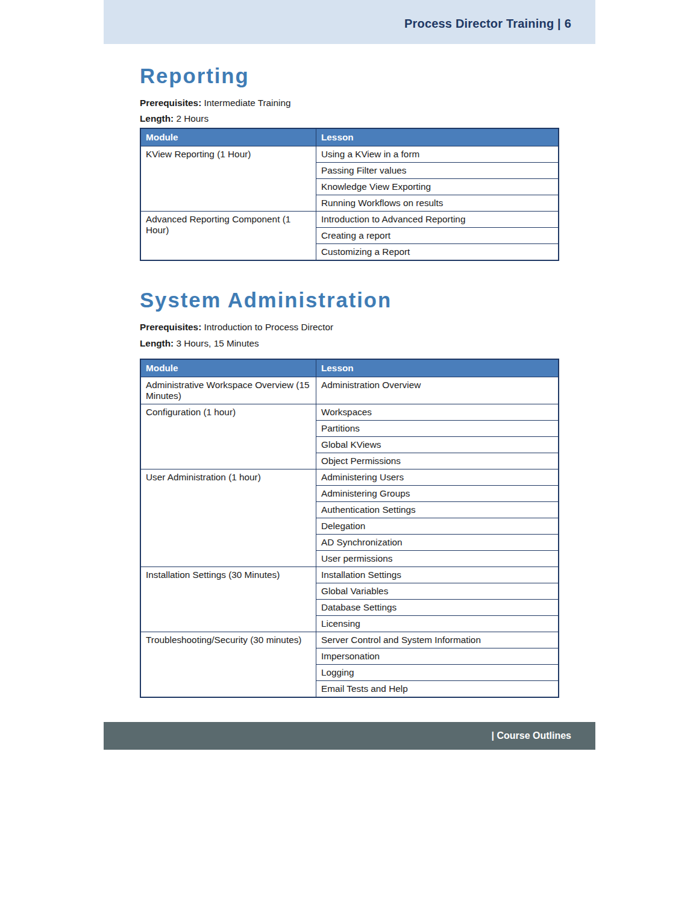Process Director Training | 6
Reporting
Prerequisites: Intermediate Training
Length: 2 Hours
| Module | Lesson |
| --- | --- |
| KView Reporting (1 Hour) | Using a KView in a form |
| Passing Filter values |
| Knowledge View Exporting |
| Running Workflows on results |
| Advanced Reporting Component (1 Hour) | Introduction to Advanced Reporting |
| Creating a report |
| Customizing a Report |
System Administration
Prerequisites: Introduction to Process Director
Length: 3 Hours, 15 Minutes
| Module | Lesson |
| --- | --- |
| Administrative Workspace Overview (15 Minutes) | Administration Overview |
| Configuration (1 hour) | Workspaces |
| Partitions |
| Global KViews |
| Object Permissions |
| User Administration (1 hour) | Administering Users |
| Administering Groups |
| Authentication Settings |
| Delegation |
| AD Synchronization |
| User permissions |
| Installation Settings (30 Minutes) | Installation Settings |
| Global Variables |
| Database Settings |
| Licensing |
| Troubleshooting/Security (30 minutes) | Server Control and System Information |
| Impersonation |
| Logging |
| Email Tests and Help |
| Course Outlines